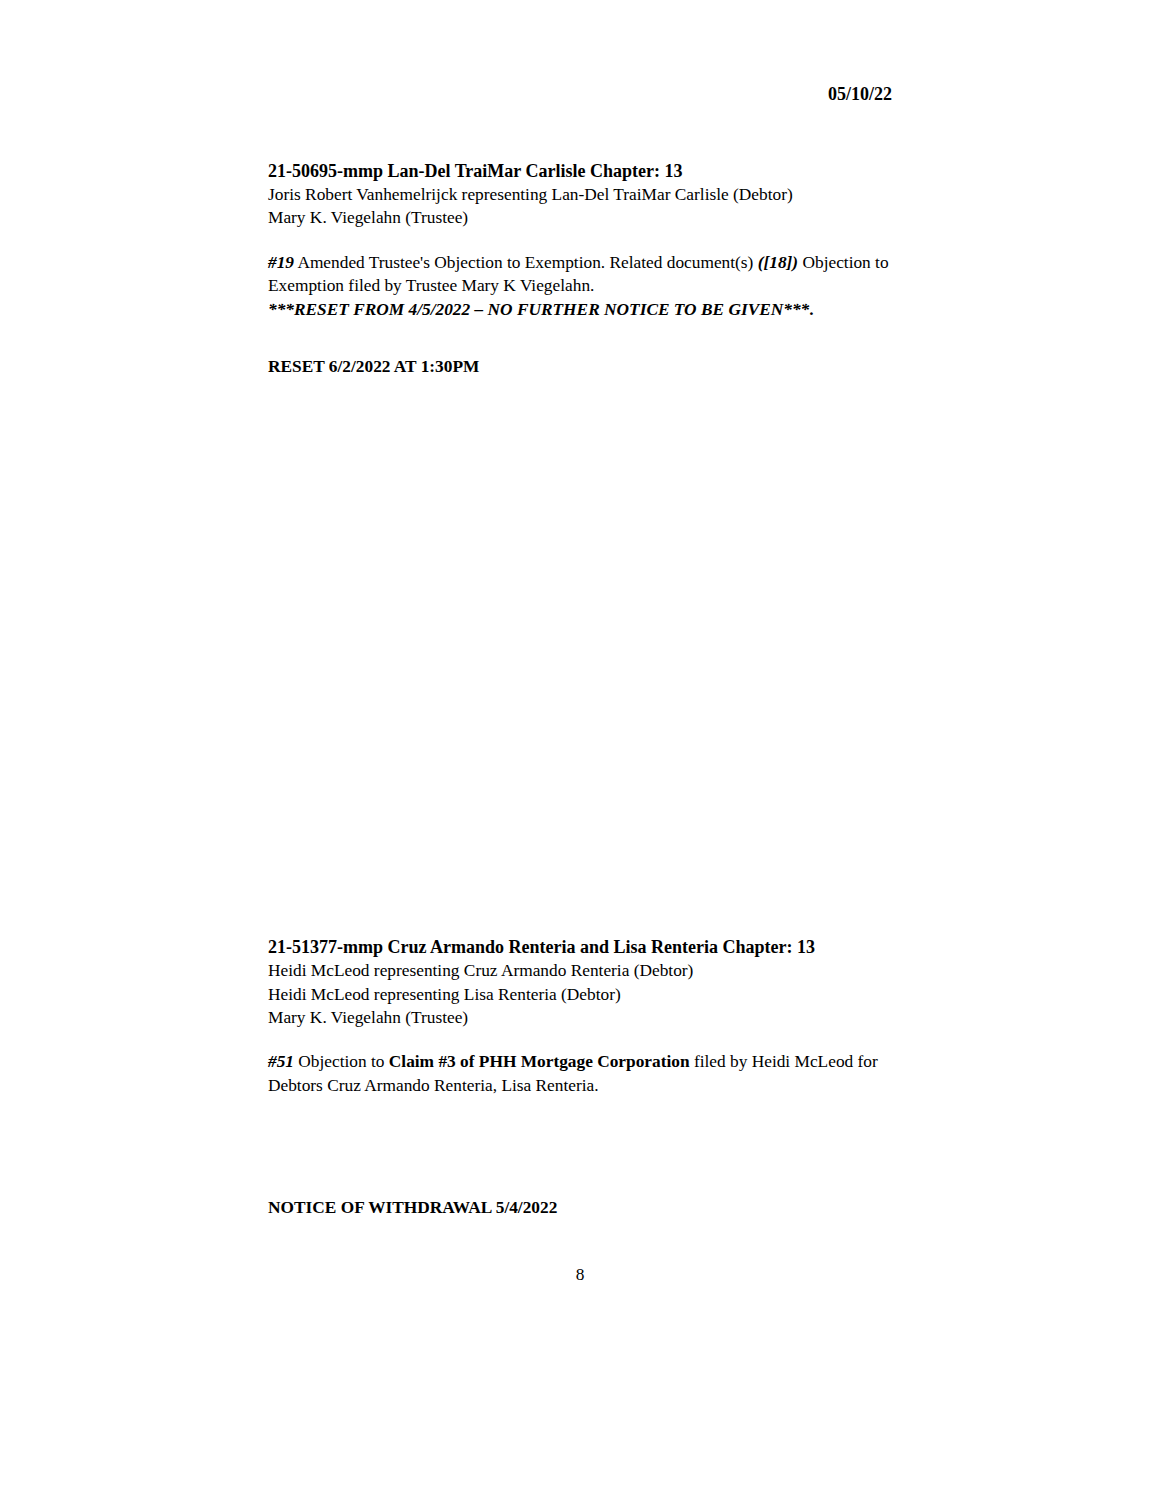05/10/22
21-50695-mmp Lan-Del TraiMar Carlisle Chapter: 13
Joris Robert Vanhemelrijck representing Lan-Del TraiMar Carlisle (Debtor)
Mary K. Viegelahn (Trustee)
#19 Amended Trustee's Objection to Exemption. Related document(s) ([18]) Objection to Exemption filed by Trustee Mary K Viegelahn.
***RESET FROM 4/5/2022 – NO FURTHER NOTICE TO BE GIVEN***.
RESET 6/2/2022 AT 1:30PM
21-51377-mmp Cruz Armando Renteria and Lisa Renteria Chapter: 13
Heidi McLeod representing Cruz Armando Renteria (Debtor)
Heidi McLeod representing Lisa Renteria (Debtor)
Mary K. Viegelahn (Trustee)
#51 Objection to Claim #3 of PHH Mortgage Corporation filed by Heidi McLeod for Debtors Cruz Armando Renteria, Lisa Renteria.
NOTICE OF WITHDRAWAL 5/4/2022
8